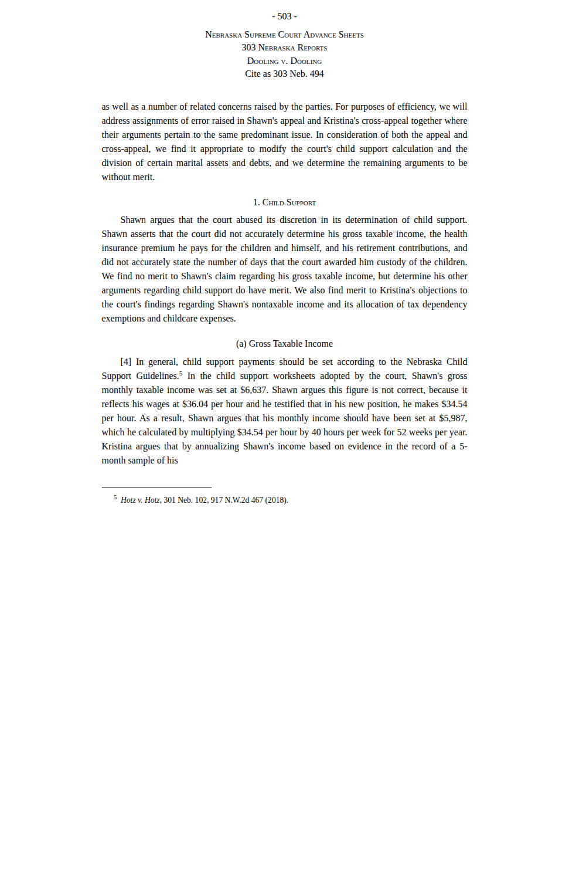- 503 -
Nebraska Supreme Court Advance Sheets
303 Nebraska Reports
Dooling v. Dooling
Cite as 303 Neb. 494
as well as a number of related concerns raised by the parties. For purposes of efficiency, we will address assignments of error raised in Shawn's appeal and Kristina's cross-appeal together where their arguments pertain to the same predominant issue. In consideration of both the appeal and cross-appeal, we find it appropriate to modify the court's child support calculation and the division of certain marital assets and debts, and we determine the remaining arguments to be without merit.
1. Child Support
Shawn argues that the court abused its discretion in its determination of child support. Shawn asserts that the court did not accurately determine his gross taxable income, the health insurance premium he pays for the children and himself, and his retirement contributions, and did not accurately state the number of days that the court awarded him custody of the children. We find no merit to Shawn's claim regarding his gross taxable income, but determine his other arguments regarding child support do have merit. We also find merit to Kristina's objections to the court's findings regarding Shawn's nontaxable income and its allocation of tax dependency exemptions and childcare expenses.
(a) Gross Taxable Income
[4] In general, child support payments should be set according to the Nebraska Child Support Guidelines.5 In the child support worksheets adopted by the court, Shawn's gross monthly taxable income was set at $6,637. Shawn argues this figure is not correct, because it reflects his wages at $36.04 per hour and he testified that in his new position, he makes $34.54 per hour. As a result, Shawn argues that his monthly income should have been set at $5,987, which he calculated by multiplying $34.54 per hour by 40 hours per week for 52 weeks per year. Kristina argues that by annualizing Shawn's income based on evidence in the record of a 5-month sample of his
5 Hotz v. Hotz, 301 Neb. 102, 917 N.W.2d 467 (2018).